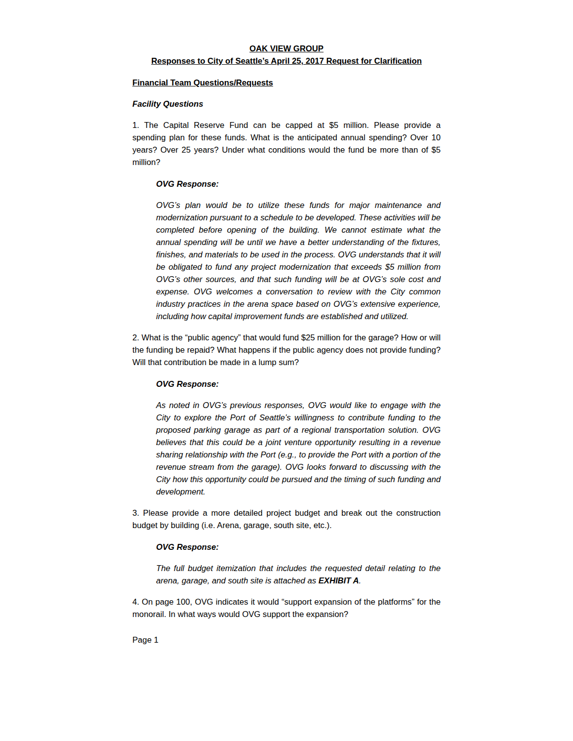OAK VIEW GROUP
Responses to City of Seattle’s April 25, 2017 Request for Clarification
Financial Team Questions/Requests
Facility Questions
1. The Capital Reserve Fund can be capped at $5 million. Please provide a spending plan for these funds. What is the anticipated annual spending? Over 10 years? Over 25 years? Under what conditions would the fund be more than of $5 million?
OVG Response:
OVG’s plan would be to utilize these funds for major maintenance and modernization pursuant to a schedule to be developed. These activities will be completed before opening of the building. We cannot estimate what the annual spending will be until we have a better understanding of the fixtures, finishes, and materials to be used in the process. OVG understands that it will be obligated to fund any project modernization that exceeds $5 million from OVG’s other sources, and that such funding will be at OVG’s sole cost and expense. OVG welcomes a conversation to review with the City common industry practices in the arena space based on OVG’s extensive experience, including how capital improvement funds are established and utilized.
2. What is the “public agency” that would fund $25 million for the garage? How or will the funding be repaid? What happens if the public agency does not provide funding? Will that contribution be made in a lump sum?
OVG Response:
As noted in OVG’s previous responses, OVG would like to engage with the City to explore the Port of Seattle’s willingness to contribute funding to the proposed parking garage as part of a regional transportation solution. OVG believes that this could be a joint venture opportunity resulting in a revenue sharing relationship with the Port (e.g., to provide the Port with a portion of the revenue stream from the garage). OVG looks forward to discussing with the City how this opportunity could be pursued and the timing of such funding and development.
3. Please provide a more detailed project budget and break out the construction budget by building (i.e. Arena, garage, south site, etc.).
OVG Response:
The full budget itemization that includes the requested detail relating to the arena, garage, and south site is attached as EXHIBIT A.
4. On page 100, OVG indicates it would “support expansion of the platforms” for the monorail. In what ways would OVG support the expansion?
Page 1